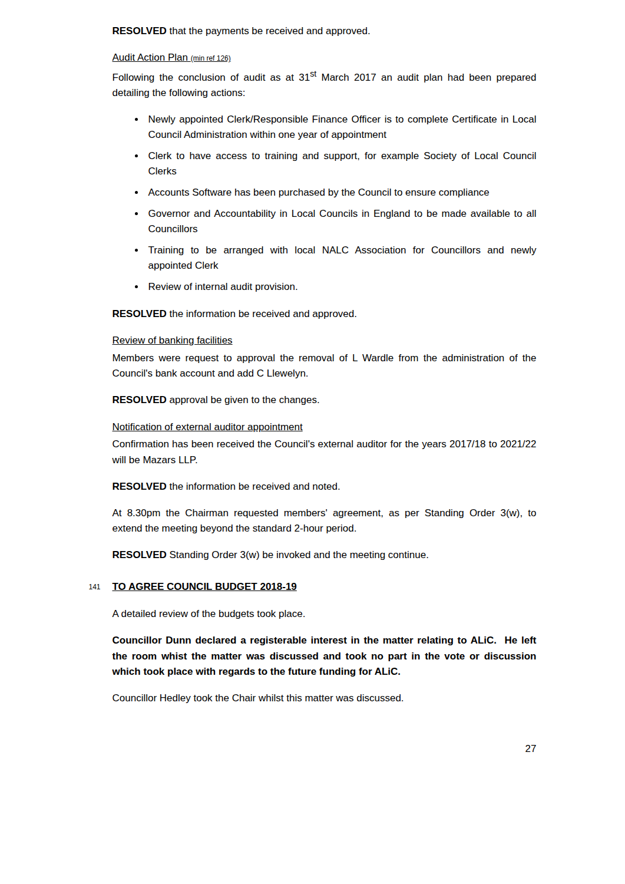RESOLVED that the payments be received and approved.
Audit Action Plan (min ref 126)
Following the conclusion of audit as at 31st March 2017 an audit plan had been prepared detailing the following actions:
Newly appointed Clerk/Responsible Finance Officer is to complete Certificate in Local Council Administration within one year of appointment
Clerk to have access to training and support, for example Society of Local Council Clerks
Accounts Software has been purchased by the Council to ensure compliance
Governor and Accountability in Local Councils in England to be made available to all Councillors
Training to be arranged with local NALC Association for Councillors and newly appointed Clerk
Review of internal audit provision.
RESOLVED the information be received and approved.
Review of banking facilities
Members were request to approval the removal of L Wardle from the administration of the Council's bank account and add C Llewelyn.
RESOLVED approval be given to the changes.
Notification of external auditor appointment
Confirmation has been received the Council's external auditor for the years 2017/18 to 2021/22 will be Mazars LLP.
RESOLVED the information be received and noted.
At 8.30pm the Chairman requested members' agreement, as per Standing Order 3(w), to extend the meeting beyond the standard 2-hour period.
RESOLVED Standing Order 3(w) be invoked and the meeting continue.
141
TO AGREE COUNCIL BUDGET 2018-19
A detailed review of the budgets took place.
Councillor Dunn declared a registerable interest in the matter relating to ALiC. He left the room whist the matter was discussed and took no part in the vote or discussion which took place with regards to the future funding for ALiC.
Councillor Hedley took the Chair whilst this matter was discussed.
27